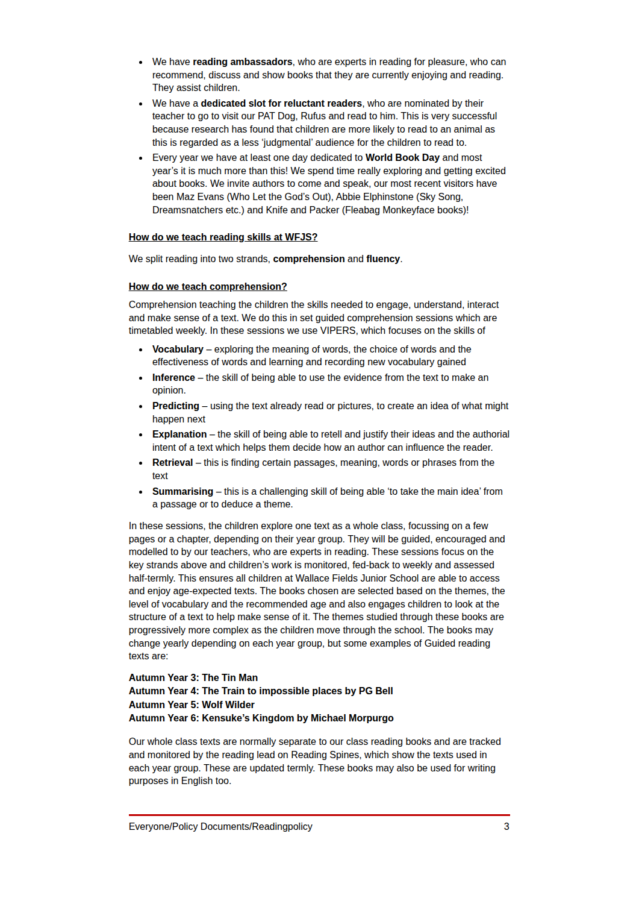We have reading ambassadors, who are experts in reading for pleasure, who can recommend, discuss and show books that they are currently enjoying and reading. They assist children.
We have a dedicated slot for reluctant readers, who are nominated by their teacher to go to visit our PAT Dog, Rufus and read to him. This is very successful because research has found that children are more likely to read to an animal as this is regarded as a less ‘judgmental’ audience for the children to read to.
Every year we have at least one day dedicated to World Book Day and most year’s it is much more than this! We spend time really exploring and getting excited about books. We invite authors to come and speak, our most recent visitors have been Maz Evans (Who Let the God’s Out), Abbie Elphinstone (Sky Song, Dreamsnatchers etc.) and Knife and Packer (Fleabag Monkeyface books)!
How do we teach reading skills at WFJS?
We split reading into two strands, comprehension and fluency.
How do we teach comprehension?
Comprehension teaching the children the skills needed to engage, understand, interact and make sense of a text. We do this in set guided comprehension sessions which are timetabled weekly. In these sessions we use VIPERS, which focuses on the skills of
Vocabulary – exploring the meaning of words, the choice of words and the effectiveness of words and learning and recording new vocabulary gained
Inference – the skill of being able to use the evidence from the text to make an opinion.
Predicting – using the text already read or pictures, to create an idea of what might happen next
Explanation – the skill of being able to retell and justify their ideas and the authorial intent of a text which helps them decide how an author can influence the reader.
Retrieval – this is finding certain passages, meaning, words or phrases from the text
Summarising – this is a challenging skill of being able ‘to take the main idea’ from a passage or to deduce a theme.
In these sessions, the children explore one text as a whole class, focussing on a few pages or a chapter, depending on their year group. They will be guided, encouraged and modelled to by our teachers, who are experts in reading. These sessions focus on the key strands above and children’s work is monitored, fed-back to weekly and assessed half-termly. This ensures all children at Wallace Fields Junior School are able to access and enjoy age-expected texts. The books chosen are selected based on the themes, the level of vocabulary and the recommended age and also engages children to look at the structure of a text to help make sense of it. The themes studied through these books are progressively more complex as the children move through the school. The books may change yearly depending on each year group, but some examples of Guided reading texts are:
Autumn Year 3: The Tin Man
Autumn Year 4: The Train to impossible places by PG Bell
Autumn Year 5: Wolf Wilder
Autumn Year 6: Kensuke’s Kingdom by Michael Morpurgo
Our whole class texts are normally separate to our class reading books and are tracked and monitored by the reading lead on Reading Spines, which show the texts used in each year group. These are updated termly. These books may also be used for writing purposes in English too.
Everyone/Policy Documents/Readingpolicy 3